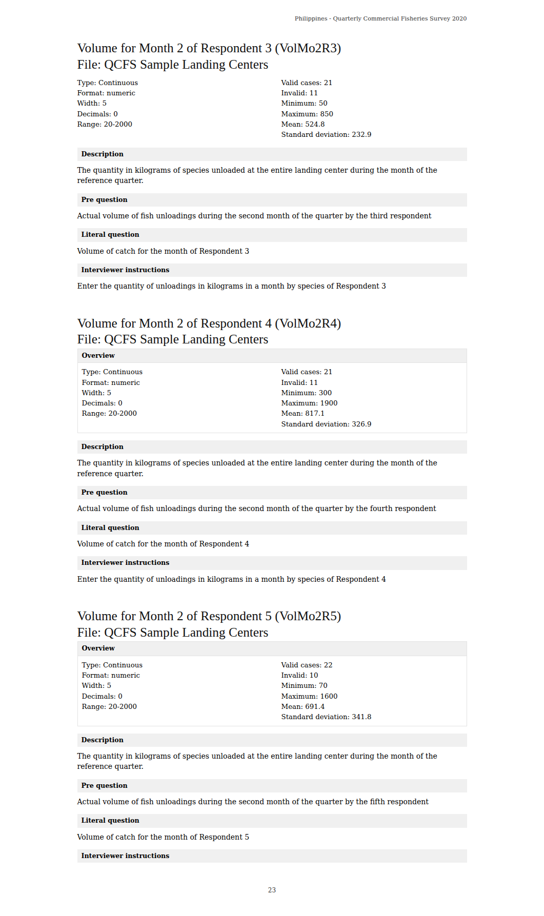Philippines - Quarterly Commercial Fisheries Survey 2020
Volume for Month 2 of Respondent 3 (VolMo2R3) File: QCFS Sample Landing Centers
| Type: Continuous | Valid cases: 21 |
| Format: numeric | Invalid: 11 |
| Width: 5 | Minimum: 50 |
| Decimals: 0 | Maximum: 850 |
| Range: 20-2000 | Mean: 524.8 |
| | Standard deviation: 232.9 |
Description
The quantity in kilograms of species unloaded at the entire landing center during the month of the reference quarter.
Pre question
Actual volume of fish unloadings during the second month of the quarter by the third respondent
Literal question
Volume of catch for the month of Respondent 3
Interviewer instructions
Enter the quantity of unloadings in kilograms in a month by species of Respondent 3
Volume for Month 2 of Respondent 4 (VolMo2R4) File: QCFS Sample Landing Centers
Overview
| Type: Continuous | Valid cases: 21 |
| Format: numeric | Invalid: 11 |
| Width: 5 | Minimum: 300 |
| Decimals: 0 | Maximum: 1900 |
| Range: 20-2000 | Mean: 817.1 |
| | Standard deviation: 326.9 |
Description
The quantity in kilograms of species unloaded at the entire landing center during the month of the reference quarter.
Pre question
Actual volume of fish unloadings during the second month of the quarter by the fourth respondent
Literal question
Volume of catch for the month of Respondent 4
Interviewer instructions
Enter the quantity of unloadings in kilograms in a month by species of Respondent 4
Volume for Month 2 of Respondent 5 (VolMo2R5) File: QCFS Sample Landing Centers
Overview
| Type: Continuous | Valid cases: 22 |
| Format: numeric | Invalid: 10 |
| Width: 5 | Minimum: 70 |
| Decimals: 0 | Maximum: 1600 |
| Range: 20-2000 | Mean: 691.4 |
| | Standard deviation: 341.8 |
Description
The quantity in kilograms of species unloaded at the entire landing center during the month of the reference quarter.
Pre question
Actual volume of fish unloadings during the second month of the quarter by the fifth respondent
Literal question
Volume of catch for the month of Respondent 5
Interviewer instructions
23